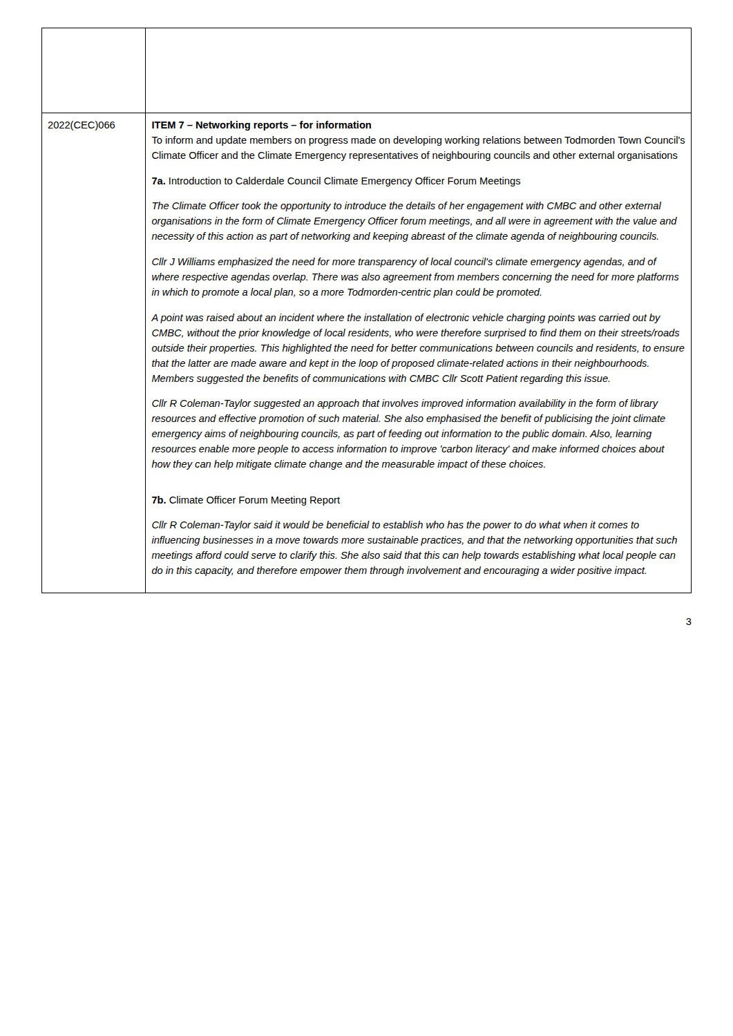| 2022(CEC)066 | ITEM 7 – Networking reports – for information To inform and update members on progress made on developing working relations between Todmorden Town Council's Climate Officer and the Climate Emergency representatives of neighbouring councils and other external organisations 7a. Introduction to Calderdale Council Climate Emergency Officer Forum Meetings The Climate Officer took the opportunity to introduce the details of her engagement with CMBC and other external organisations in the form of Climate Emergency Officer forum meetings, and all were in agreement with the value and necessity of this action as part of networking and keeping abreast of the climate agenda of neighbouring councils. Cllr J Williams emphasized the need for more transparency of local council's climate emergency agendas, and of where respective agendas overlap. There was also agreement from members concerning the need for more platforms in which to promote a local plan, so a more Todmorden-centric plan could be promoted. A point was raised about an incident where the installation of electronic vehicle charging points was carried out by CMBC, without the prior knowledge of local residents, who were therefore surprised to find them on their streets/roads outside their properties. This highlighted the need for better communications between councils and residents, to ensure that the latter are made aware and kept in the loop of proposed climate-related actions in their neighbourhoods. Members suggested the benefits of communications with CMBC Cllr Scott Patient regarding this issue. Cllr R Coleman-Taylor suggested an approach that involves improved information availability in the form of library resources and effective promotion of such material. She also emphasised the benefit of publicising the joint climate emergency aims of neighbouring councils, as part of feeding out information to the public domain. Also, learning resources enable more people to access information to improve 'carbon literacy' and make informed choices about how they can help mitigate climate change and the measurable impact of these choices. 7b. Climate Officer Forum Meeting Report Cllr R Coleman-Taylor said it would be beneficial to establish who has the power to do what when it comes to influencing businesses in a move towards more sustainable practices, and that the networking opportunities that such meetings afford could serve to clarify this. She also said that this can help towards establishing what local people can do in this capacity, and therefore empower them through involvement and encouraging a wider positive impact. |
3